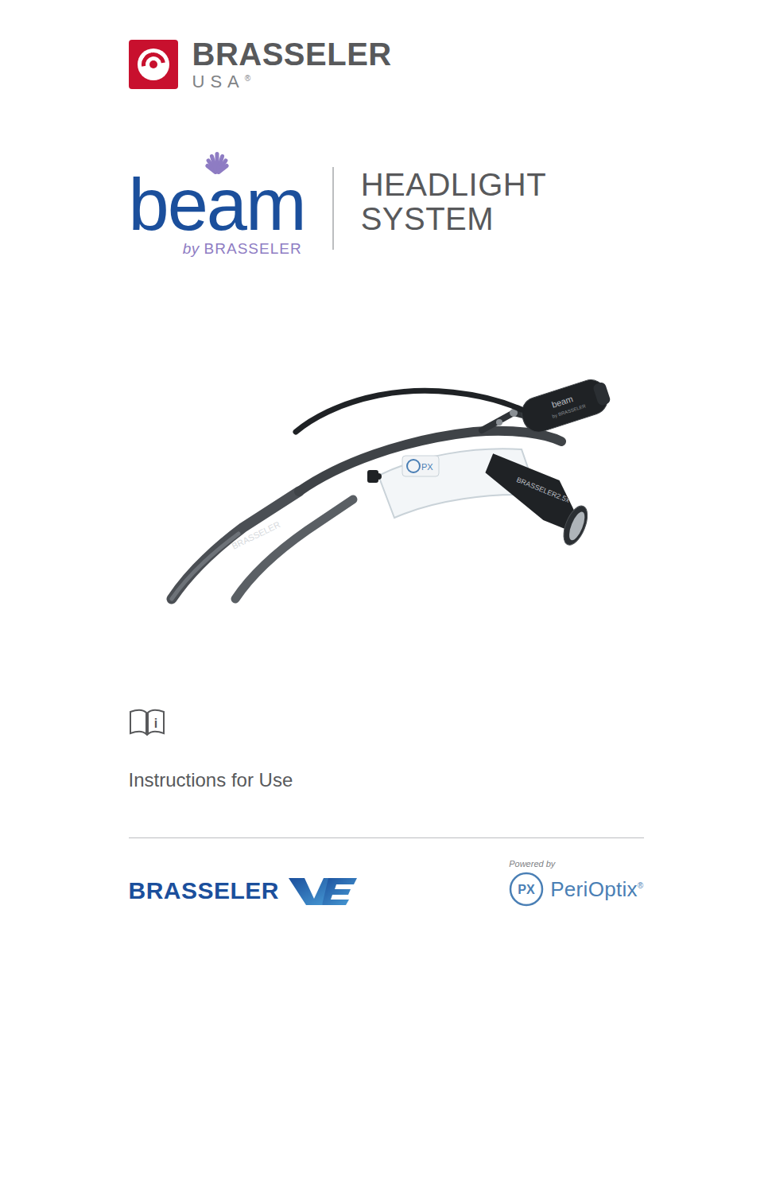BRASSELER USA®
beam
by BRASSELER
Headlight
System
Beam headlight system on Brasseler VE loupes BRASSELER VE PX beam by BRASSELER BRASSELER 2.5x
Consult instructions for use i
Instructions for Use
BRASSELER VE
Powered by
PeriOptix PX PeriOptix®